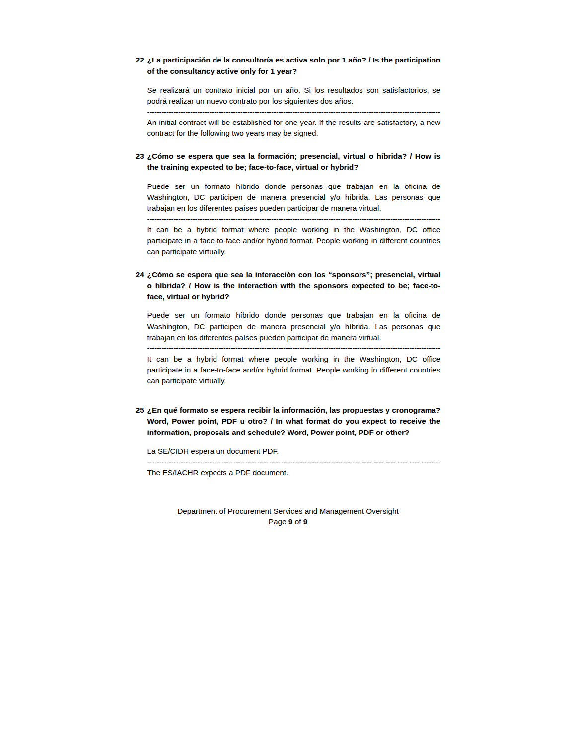22
¿La participación de la consultoría es activa solo por 1 año? / Is the participation of the consultancy active only for 1 year?
Se realizará un contrato inicial por un año. Si los resultados son satisfactorios, se podrá realizar un nuevo contrato por los siguientes dos años.
-----------------------------------------------------------------------------------------------------------------------------
An initial contract will be established for one year. If the results are satisfactory, a new contract for the following two years may be signed.
23
¿Cómo se espera que sea la formación; presencial, virtual o híbrida? / How is the training expected to be; face-to-face, virtual or hybrid?
Puede ser un formato híbrido donde personas que trabajan en la oficina de Washington, DC participen de manera presencial y/o híbrida. Las personas que trabajan en los diferentes países pueden participar de manera virtual.
-----------------------------------------------------------------------------------------------------------------------------
It can be a hybrid format where people working in the Washington, DC office participate in a face-to-face and/or hybrid format. People working in different countries can participate virtually.
24
¿Cómo se espera que sea la interacción con los “sponsors”; presencial, virtual o híbrida? / How is the interaction with the sponsors expected to be; face-to-face, virtual or hybrid?
Puede ser un formato híbrido donde personas que trabajan en la oficina de Washington, DC participen de manera presencial y/o híbrida. Las personas que trabajan en los diferentes países pueden participar de manera virtual.
-----------------------------------------------------------------------------------------------------------------------------
It can be a hybrid format where people working in the Washington, DC office participate in a face-to-face and/or hybrid format. People working in different countries can participate virtually.
25
¿En qué formato se espera recibir la información, las propuestas y cronograma? Word, Power point, PDF u otro? / In what format do you expect to receive the information, proposals and schedule? Word, Power point, PDF or other?
La SE/CIDH espera un document PDF.
-----------------------------------------------------------------------------------------------------------------------------
The ES/IACHR expects a PDF document.
Department of Procurement Services and Management Oversight Page 9 of 9